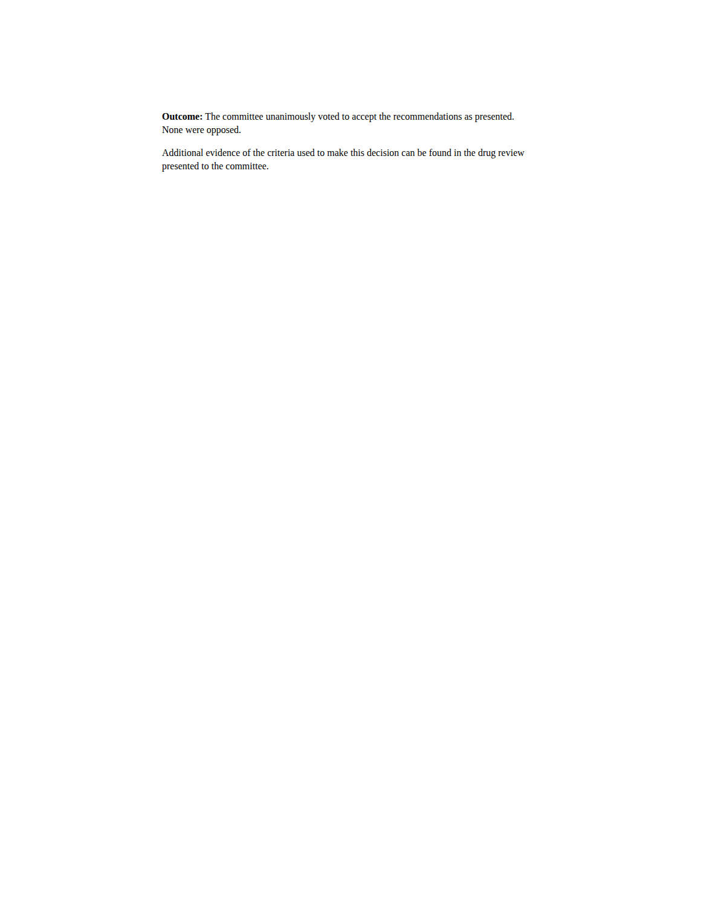Outcome: The committee unanimously voted to accept the recommendations as presented. None were opposed.
Additional evidence of the criteria used to make this decision can be found in the drug review presented to the committee.